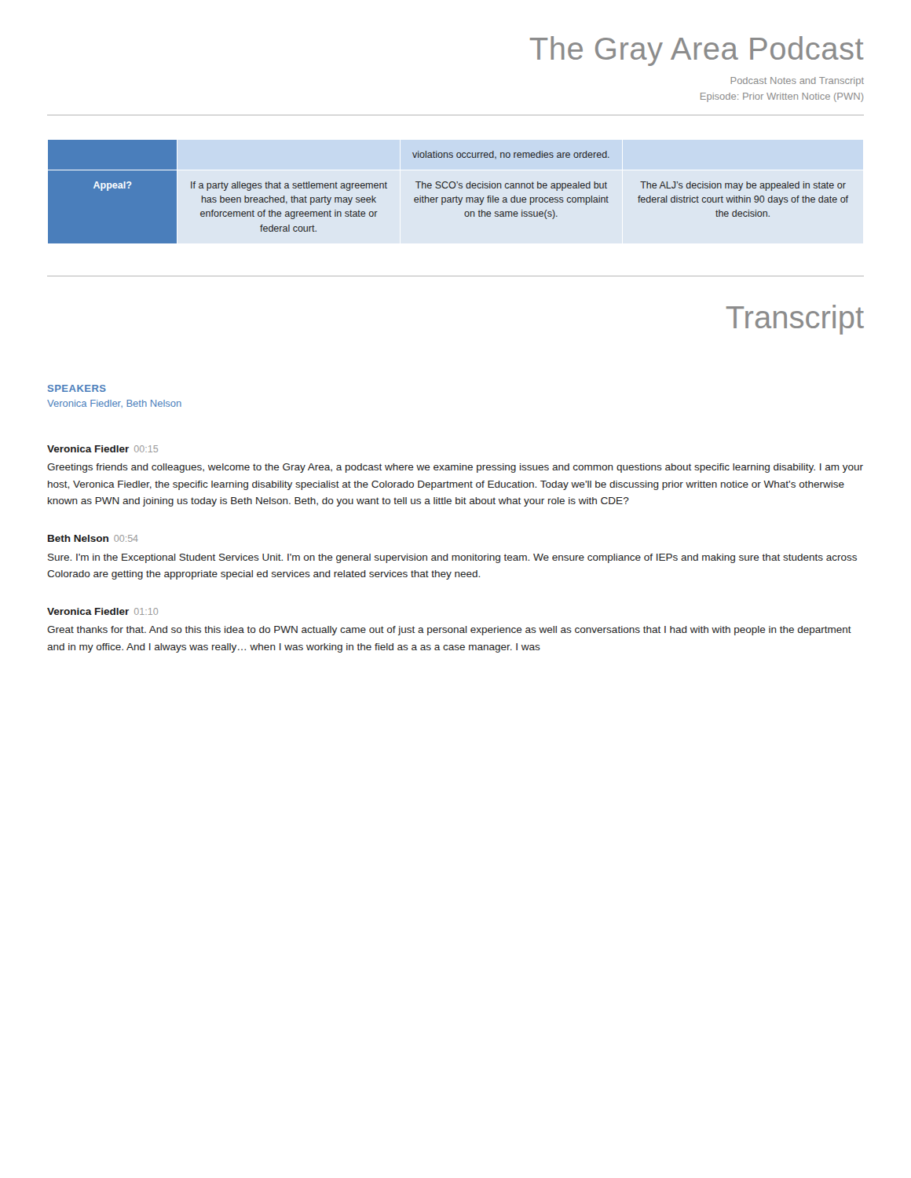The Gray Area Podcast
Podcast Notes and Transcript
Episode: Prior Written Notice (PWN)
| | | violations occurred, no remedies are ordered. | |
| Appeal? | If a party alleges that a settlement agreement has been breached, that party may seek enforcement of the agreement in state or federal court. | The SCO’s decision cannot be appealed but either party may file a due process complaint on the same issue(s). | The ALJ’s decision may be appealed in state or federal district court within 90 days of the date of the decision. |
Transcript
SPEAKERS
Veronica Fiedler, Beth Nelson
Veronica Fiedler 00:15
Greetings friends and colleagues, welcome to the Gray Area, a podcast where we examine pressing issues and common questions about specific learning disability. I am your host, Veronica Fiedler, the specific learning disability specialist at the Colorado Department of Education. Today we'll be discussing prior written notice or What's otherwise known as PWN and joining us today is Beth Nelson. Beth, do you want to tell us a little bit about what your role is with CDE?
Beth Nelson 00:54
Sure. I'm in the Exceptional Student Services Unit. I'm on the general supervision and monitoring team. We ensure compliance of IEPs and making sure that students across Colorado are getting the appropriate special ed services and related services that they need.
Veronica Fiedler 01:10
Great thanks for that. And so this this idea to do PWN actually came out of just a personal experience as well as conversations that I had with with people in the department and in my office. And I always was really… when I was working in the field as a as a case manager. I was